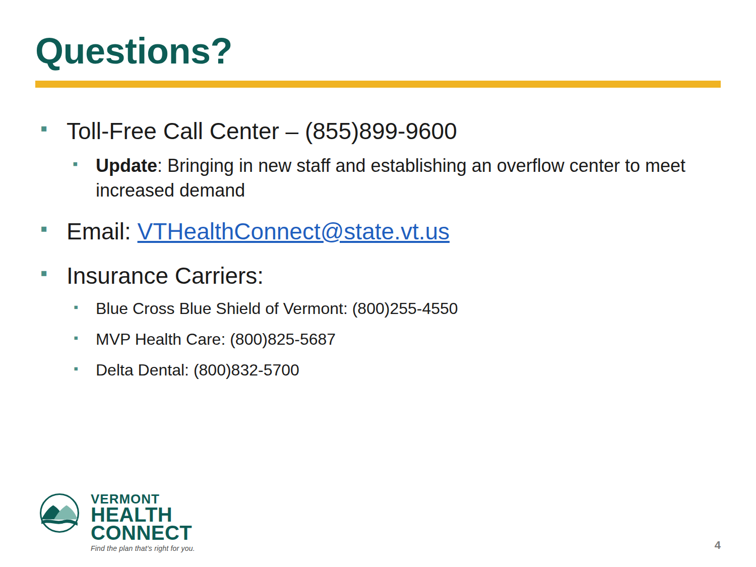Questions?
Toll-Free Call Center – (855)899-9600
Update: Bringing in new staff and establishing an overflow center to meet increased demand
Email: VTHealthConnect@state.vt.us
Insurance Carriers:
Blue Cross Blue Shield of Vermont: (800)255-4550
MVP Health Care: (800)825-5687
Delta Dental: (800)832-5700
VERMONT
HEALTH
CONNECT
Find the plan that’s right for you.
4